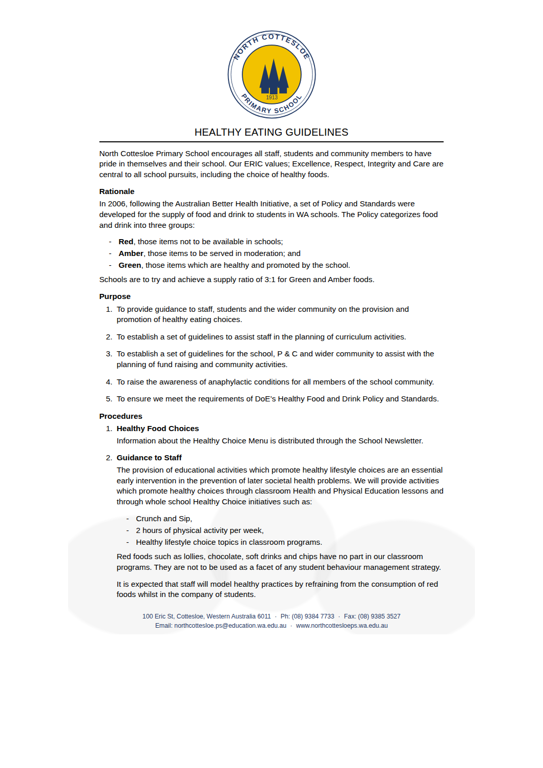1913 NORTH COTTESLOE PRIMARY SCHOOL
HEALTHY EATING GUIDELINES
North Cottesloe Primary School encourages all staff, students and community members to have pride in themselves and their school. Our ERIC values; Excellence, Respect, Integrity and Care are central to all school pursuits, including the choice of healthy foods.
Rationale
In 2006, following the Australian Better Health Initiative, a set of Policy and Standards were developed for the supply of food and drink to students in WA schools. The Policy categorizes food and drink into three groups:
Red, those items not to be available in schools;
Amber, those items to be served in moderation; and
Green, those items which are healthy and promoted by the school.
Schools are to try and achieve a supply ratio of 3:1 for Green and Amber foods.
Purpose
To provide guidance to staff, students and the wider community on the provision and promotion of healthy eating choices.
To establish a set of guidelines to assist staff in the planning of curriculum activities.
To establish a set of guidelines for the school, P & C and wider community to assist with the planning of fund raising and community activities.
To raise the awareness of anaphylactic conditions for all members of the school community.
To ensure we meet the requirements of DoE’s Healthy Food and Drink Policy and Standards.
Procedures
Healthy Food Choices Information about the Healthy Choice Menu is distributed through the School Newsletter.
Guidance to Staff
The provision of educational activities which promote healthy lifestyle choices are an essential early intervention in the prevention of later societal health problems. We will provide activities which promote healthy choices through classroom Health and Physical Education lessons and through whole school Healthy Choice initiatives such as:
Crunch and Sip,
2 hours of physical activity per week,
Healthy lifestyle choice topics in classroom programs.
Red foods such as lollies, chocolate, soft drinks and chips have no part in our classroom programs. They are not to be used as a facet of any student behaviour management strategy.
It is expected that staff will model healthy practices by refraining from the consumption of red foods whilst in the company of students.
100 Eric St, Cottesloe, Western Australia 6011 · Ph: (08) 9384 7733 · Fax: (08) 9385 3527
Email: northcottesloe.ps@education.wa.edu.au · www.northcottesloeps.wa.edu.au